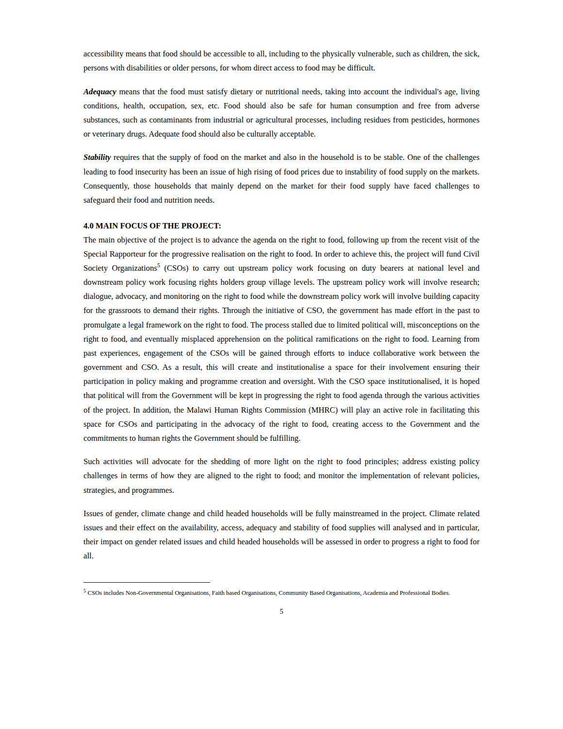accessibility means that food should be accessible to all, including to the physically vulnerable, such as children, the sick, persons with disabilities or older persons, for whom direct access to food may be difficult.
Adequacy means that the food must satisfy dietary or nutritional needs, taking into account the individual's age, living conditions, health, occupation, sex, etc. Food should also be safe for human consumption and free from adverse substances, such as contaminants from industrial or agricultural processes, including residues from pesticides, hormones or veterinary drugs. Adequate food should also be culturally acceptable.
Stability requires that the supply of food on the market and also in the household is to be stable. One of the challenges leading to food insecurity has been an issue of high rising of food prices due to instability of food supply on the markets. Consequently, those households that mainly depend on the market for their food supply have faced challenges to safeguard their food and nutrition needs.
4.0 MAIN FOCUS OF THE PROJECT:
The main objective of the project is to advance the agenda on the right to food, following up from the recent visit of the Special Rapporteur for the progressive realisation on the right to food. In order to achieve this, the project will fund Civil Society Organizations5 (CSOs) to carry out upstream policy work focusing on duty bearers at national level and downstream policy work focusing rights holders group village levels. The upstream policy work will involve research; dialogue, advocacy, and monitoring on the right to food while the downstream policy work will involve building capacity for the grassroots to demand their rights. Through the initiative of CSO, the government has made effort in the past to promulgate a legal framework on the right to food. The process stalled due to limited political will, misconceptions on the right to food, and eventually misplaced apprehension on the political ramifications on the right to food. Learning from past experiences, engagement of the CSOs will be gained through efforts to induce collaborative work between the government and CSO. As a result, this will create and institutionalise a space for their involvement ensuring their participation in policy making and programme creation and oversight. With the CSO space institutionalised, it is hoped that political will from the Government will be kept in progressing the right to food agenda through the various activities of the project. In addition, the Malawi Human Rights Commission (MHRC) will play an active role in facilitating this space for CSOs and participating in the advocacy of the right to food, creating access to the Government and the commitments to human rights the Government should be fulfilling.
Such activities will advocate for the shedding of more light on the right to food principles; address existing policy challenges in terms of how they are aligned to the right to food; and monitor the implementation of relevant policies, strategies, and programmes.
Issues of gender, climate change and child headed households will be fully mainstreamed in the project. Climate related issues and their effect on the availability, access, adequacy and stability of food supplies will analysed and in particular, their impact on gender related issues and child headed households will be assessed in order to progress a right to food for all.
5 CSOs includes Non-Governmental Organisations, Faith based Organisations, Community Based Organisations, Academia and Professional Bodies.
5